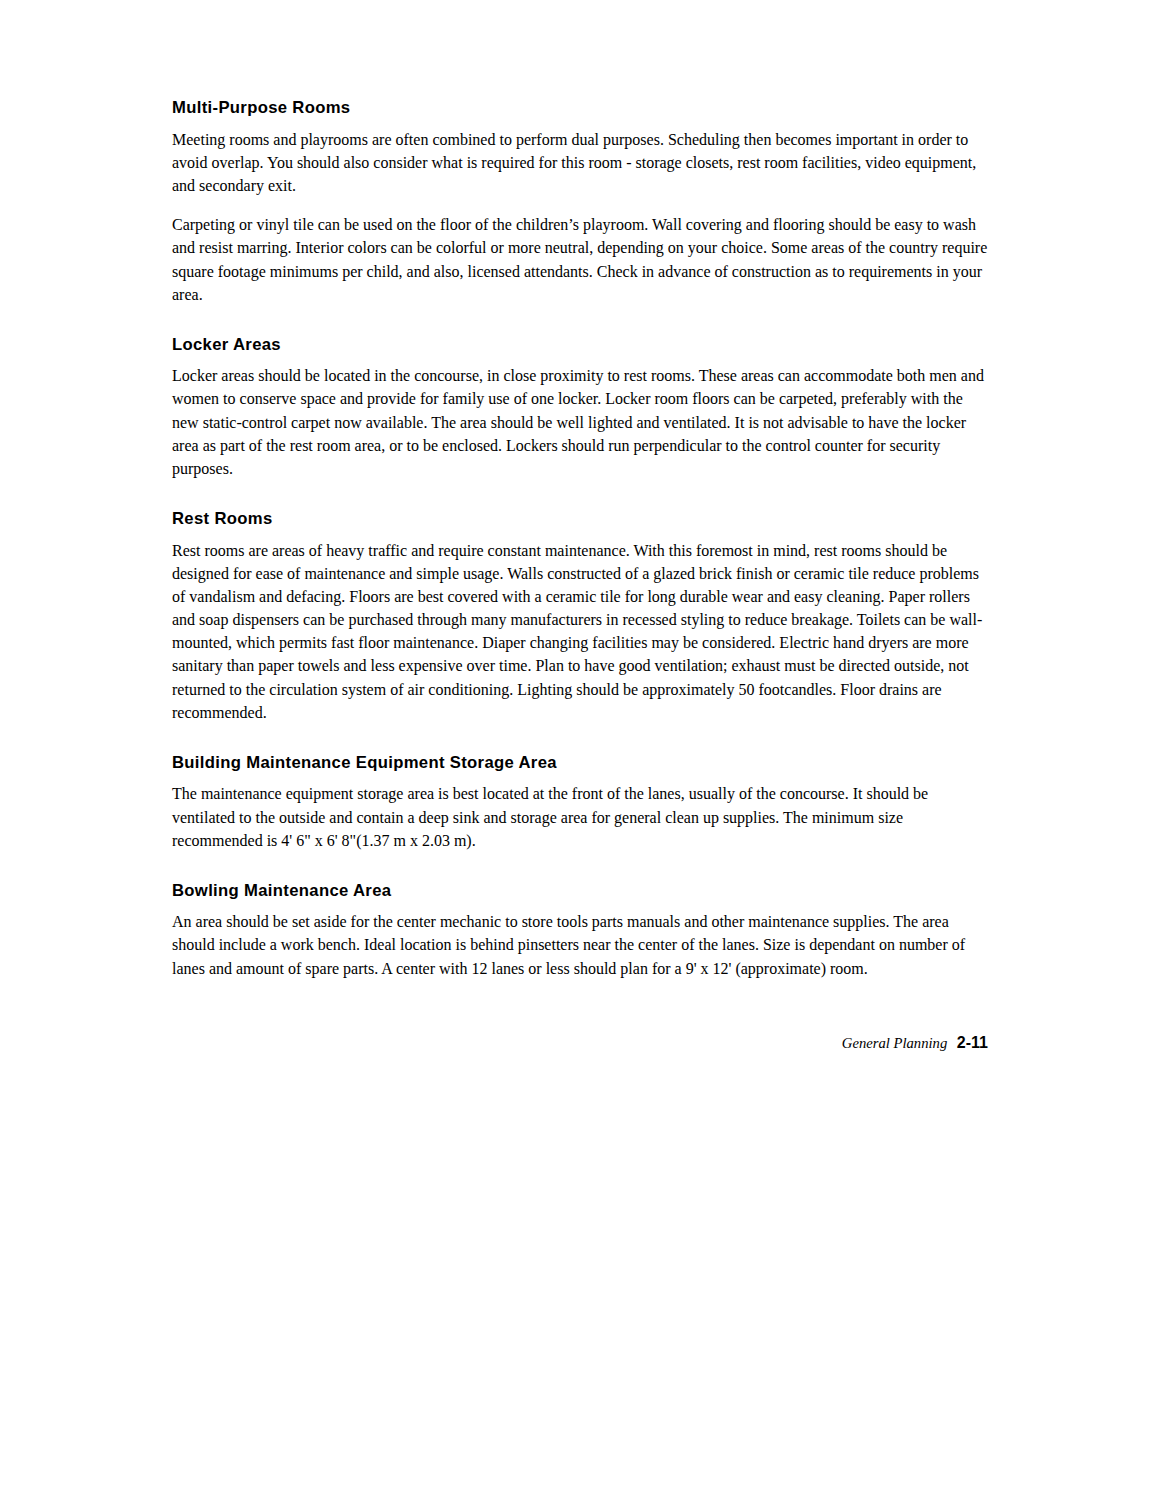Multi-Purpose Rooms
Meeting rooms and playrooms are often combined to perform dual purposes. Scheduling then becomes important in order to avoid overlap. You should also consider what is required for this room - storage closets, rest room facilities, video equipment, and secondary exit.
Carpeting or vinyl tile can be used on the floor of the children’s playroom. Wall covering and flooring should be easy to wash and resist marring. Interior colors can be colorful or more neutral, depending on your choice. Some areas of the country require square footage minimums per child, and also, licensed attendants. Check in advance of construction as to requirements in your area.
Locker Areas
Locker areas should be located in the concourse, in close proximity to rest rooms. These areas can accommodate both men and women to conserve space and provide for family use of one locker. Locker room floors can be carpeted, preferably with the new static-control carpet now available. The area should be well lighted and ventilated. It is not advisable to have the locker area as part of the rest room area, or to be enclosed. Lockers should run perpendicular to the control counter for security purposes.
Rest Rooms
Rest rooms are areas of heavy traffic and require constant maintenance. With this foremost in mind, rest rooms should be designed for ease of maintenance and simple usage. Walls constructed of a glazed brick finish or ceramic tile reduce problems of vandalism and defacing. Floors are best covered with a ceramic tile for long durable wear and easy cleaning. Paper rollers and soap dispensers can be purchased through many manufacturers in recessed styling to reduce breakage. Toilets can be wall-mounted, which permits fast floor maintenance. Diaper changing facilities may be considered. Electric hand dryers are more sanitary than paper towels and less expensive over time. Plan to have good ventilation; exhaust must be directed outside, not returned to the circulation system of air conditioning. Lighting should be approximately 50 footcandles. Floor drains are recommended.
Building Maintenance Equipment Storage Area
The maintenance equipment storage area is best located at the front of the lanes, usually of the concourse. It should be ventilated to the outside and contain a deep sink and storage area for general clean up supplies. The minimum size recommended is 4' 6" x 6' 8"(1.37 m x 2.03 m).
Bowling Maintenance Area
An area should be set aside for the center mechanic to store tools parts manuals and other maintenance supplies. The area should include a work bench. Ideal location is behind pinsetters near the center of the lanes. Size is dependant on number of lanes and amount of spare parts. A center with 12 lanes or less should plan for a 9' x 12' (approximate) room.
General Planning 2-11